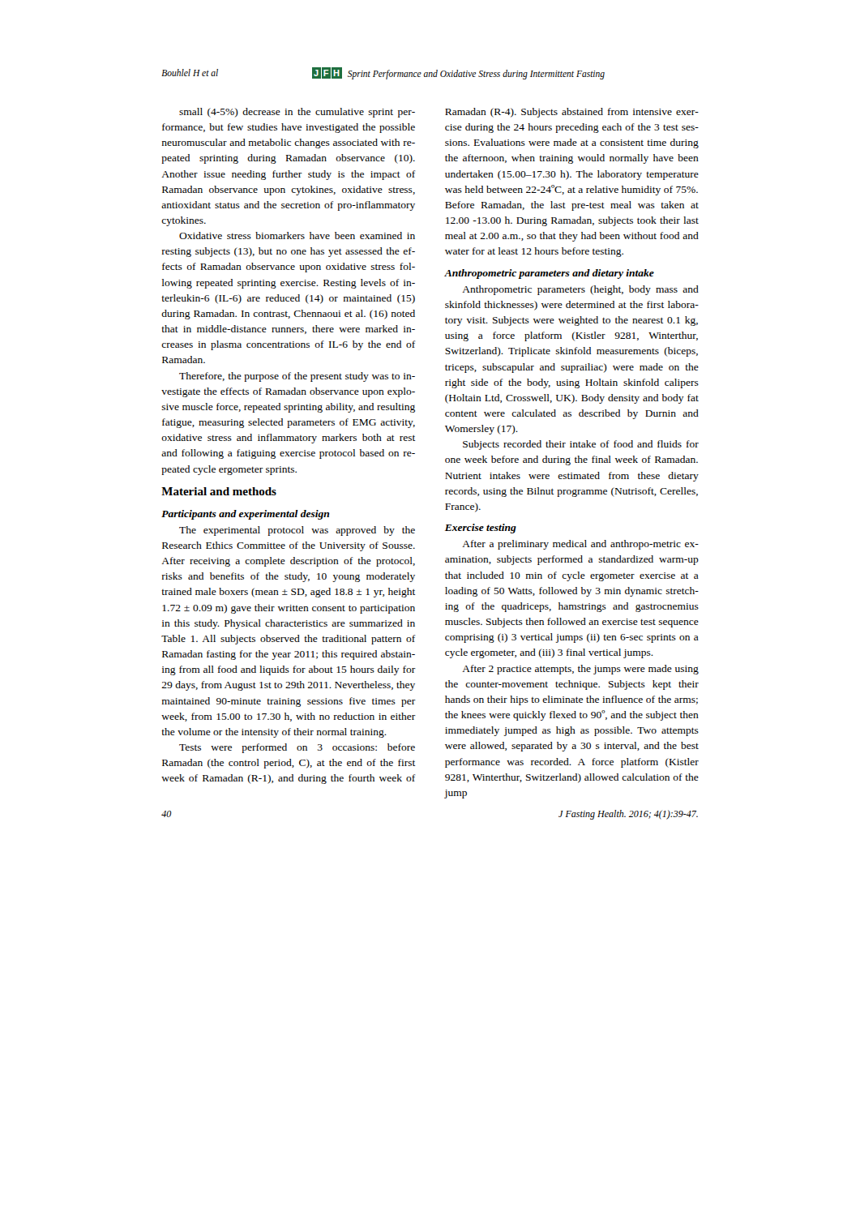Bouhlel H et al
JFH Sprint Performance and Oxidative Stress during Intermittent Fasting
small (4-5%) decrease in the cumulative sprint performance, but few studies have investigated the possible neuromuscular and metabolic changes associated with repeated sprinting during Ramadan observance (10). Another issue needing further study is the impact of Ramadan observance upon cytokines, oxidative stress, antioxidant status and the secretion of pro-inflammatory cytokines.
Oxidative stress biomarkers have been examined in resting subjects (13), but no one has yet assessed the effects of Ramadan observance upon oxidative stress following repeated sprinting exercise. Resting levels of interleukin-6 (IL-6) are reduced (14) or maintained (15) during Ramadan. In contrast, Chennaoui et al. (16) noted that in middle-distance runners, there were marked increases in plasma concentrations of IL-6 by the end of Ramadan.
Therefore, the purpose of the present study was to investigate the effects of Ramadan observance upon explosive muscle force, repeated sprinting ability, and resulting fatigue, measuring selected parameters of EMG activity, oxidative stress and inflammatory markers both at rest and following a fatiguing exercise protocol based on repeated cycle ergometer sprints.
Material and methods
Participants and experimental design
The experimental protocol was approved by the Research Ethics Committee of the University of Sousse. After receiving a complete description of the protocol, risks and benefits of the study, 10 young moderately trained male boxers (mean ± SD, aged 18.8 ± 1 yr, height 1.72 ± 0.09 m) gave their written consent to participation in this study. Physical characteristics are summarized in Table 1. All subjects observed the traditional pattern of Ramadan fasting for the year 2011; this required abstaining from all food and liquids for about 15 hours daily for 29 days, from August 1st to 29th 2011. Nevertheless, they maintained 90-minute training sessions five times per week, from 15.00 to 17.30 h, with no reduction in either the volume or the intensity of their normal training.
Tests were performed on 3 occasions: before Ramadan (the control period, C), at the end of the first week of Ramadan (R-1), and during the fourth week of Ramadan (R-4). Subjects abstained from intensive exercise during the 24 hours preceding each of the 3 test sessions. Evaluations were made at a consistent time during the afternoon, when training would normally have been undertaken (15.00–17.30 h). The laboratory temperature was held between 22-24ºC, at a relative humidity of 75%. Before Ramadan, the last pre-test meal was taken at 12.00 -13.00 h. During Ramadan, subjects took their last meal at 2.00 a.m., so that they had been without food and water for at least 12 hours before testing.
Anthropometric parameters and dietary intake
Anthropometric parameters (height, body mass and skinfold thicknesses) were determined at the first laboratory visit. Subjects were weighted to the nearest 0.1 kg, using a force platform (Kistler 9281, Winterthur, Switzerland). Triplicate skinfold measurements (biceps, triceps, subscapular and suprailiac) were made on the right side of the body, using Holtain skinfold calipers (Holtain Ltd, Crosswell, UK). Body density and body fat content were calculated as described by Durnin and Womersley (17).
Subjects recorded their intake of food and fluids for one week before and during the final week of Ramadan. Nutrient intakes were estimated from these dietary records, using the Bilnut programme (Nutrisoft, Cerelles, France).
Exercise testing
After a preliminary medical and anthropo-metric examination, subjects performed a standardized warm-up that included 10 min of cycle ergometer exercise at a loading of 50 Watts, followed by 3 min dynamic stretching of the quadriceps, hamstrings and gastrocnemius muscles. Subjects then followed an exercise test sequence comprising (i) 3 vertical jumps (ii) ten 6-sec sprints on a cycle ergometer, and (iii) 3 final vertical jumps.
After 2 practice attempts, the jumps were made using the counter-movement technique. Subjects kept their hands on their hips to eliminate the influence of the arms; the knees were quickly flexed to 90º, and the subject then immediately jumped as high as possible. Two attempts were allowed, separated by a 30 s interval, and the best performance was recorded. A force platform (Kistler 9281, Winterthur, Switzerland) allowed calculation of the jump
40
J Fasting Health. 2016; 4(1):39-47.